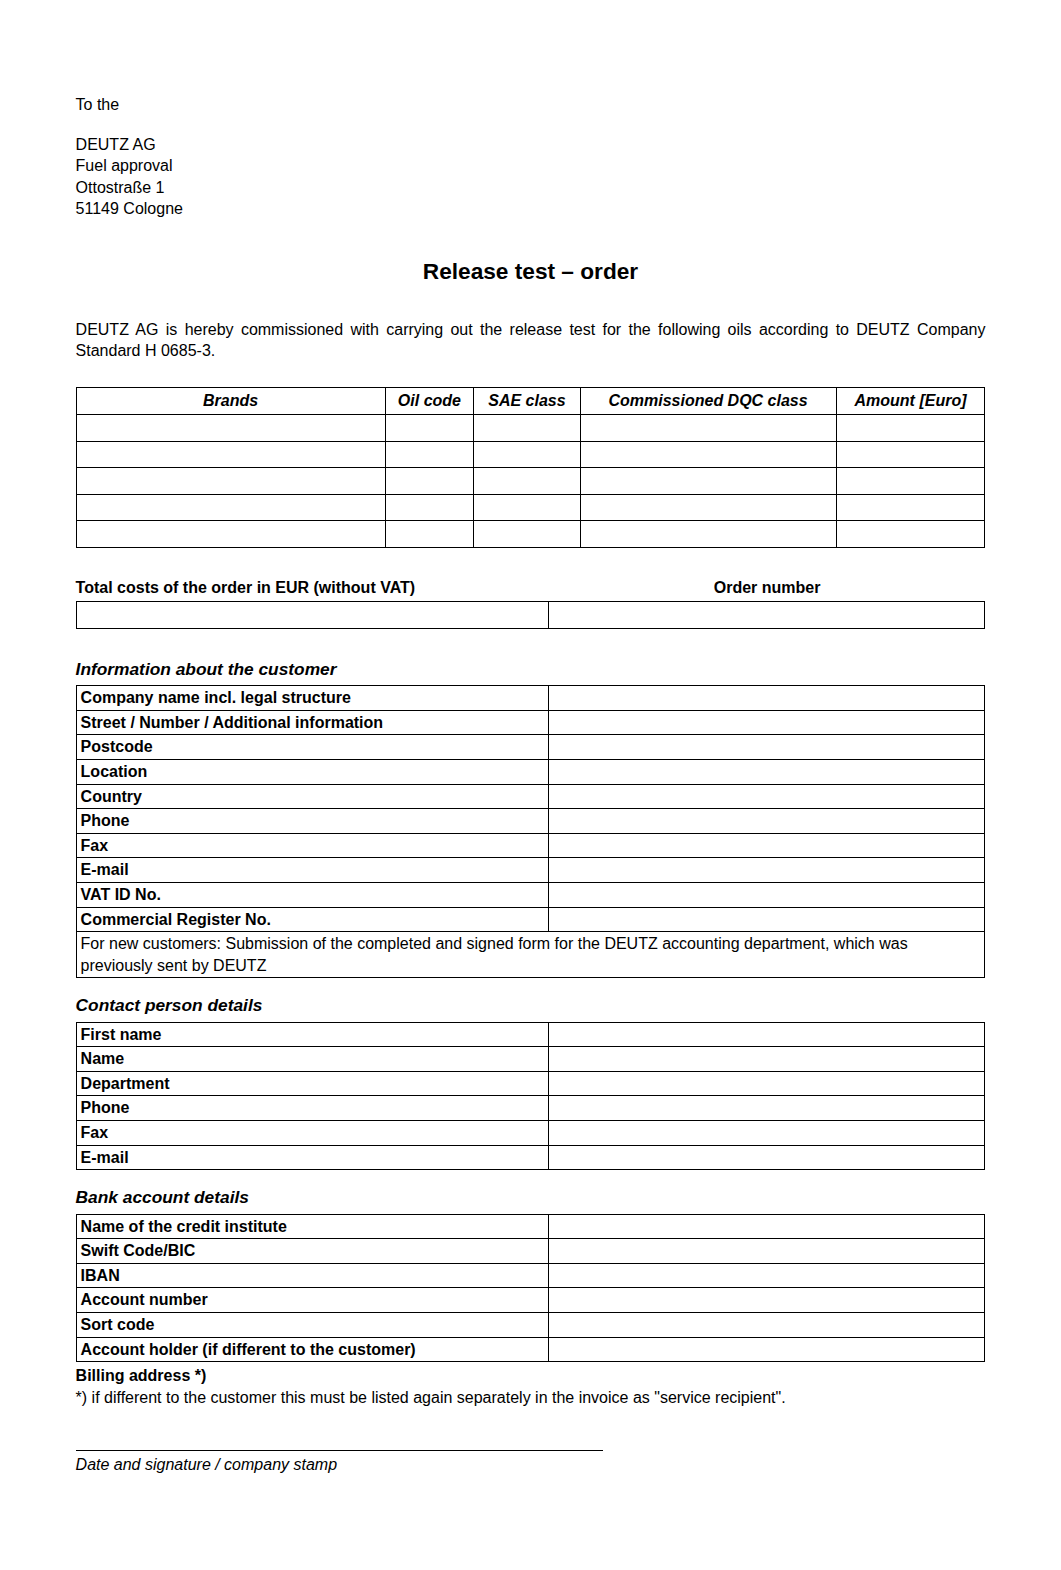To the
DEUTZ AG
Fuel approval
Ottostraße 1
51149 Cologne
Release test – order
DEUTZ AG is hereby commissioned with carrying out the release test for the following oils according to DEUTZ Company Standard H 0685-3.
| Brands | Oil code | SAE class | Commissioned DQC class | Amount [Euro] |
| --- | --- | --- | --- | --- |
Total costs of the order in EUR (without VAT)
Order number
Information about the customer
| Company name incl. legal structure | |
| Street / Number / Additional information | |
| Postcode | |
| Location | |
| Country | |
| Phone | |
| Fax | |
| E-mail | |
| VAT ID No. | |
| Commercial Register No. | |
| For new customers: Submission of the completed and signed form for the DEUTZ accounting department, which was previously sent by DEUTZ |
Contact person details
| First name | |
| Name | |
| Department | |
| Phone | |
| Fax | |
| E-mail | |
Bank account details
| Name of the credit institute | |
| Swift Code/BIC | |
| IBAN | |
| Account number | |
| Sort code | |
| Account holder (if different to the customer) | |
Billing address *)
*) if different to the customer this must be listed again separately in the invoice as "service recipient".
Date and signature / company stamp